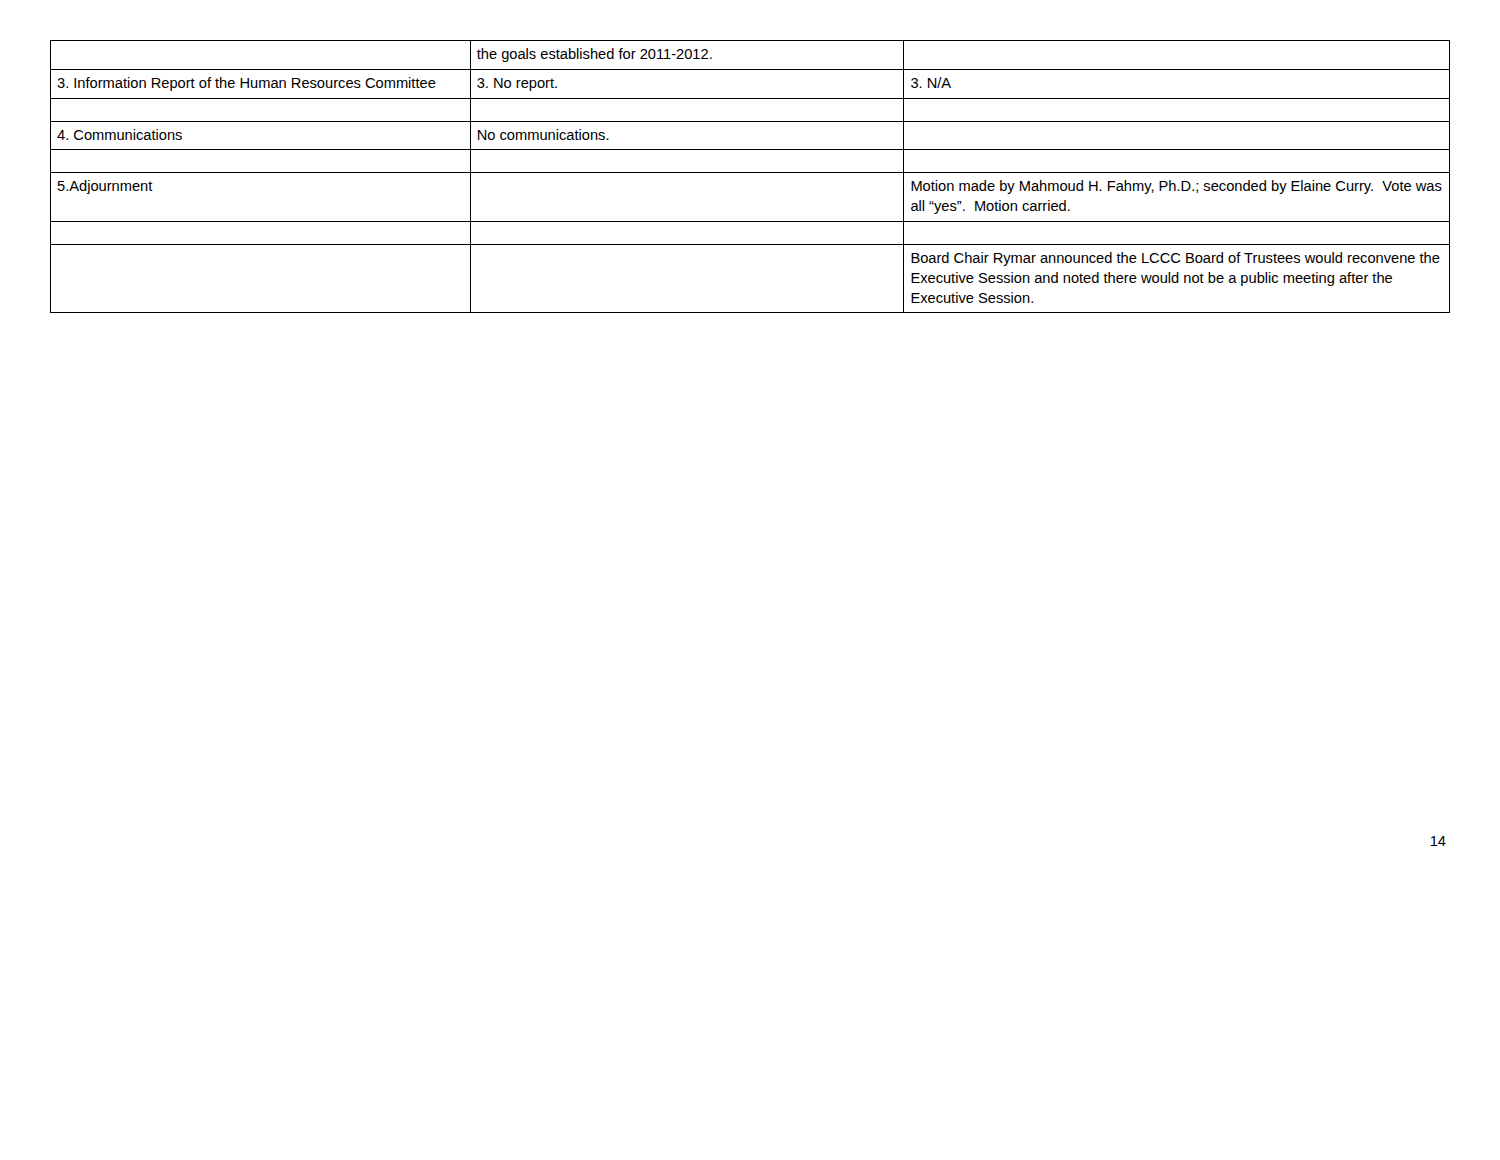| | the goals established for 2011-2012. | |
| 3. Information Report of the Human Resources Committee | 3. No report. | 3. N/A |
| 4. Communications | No communications. | |
| 5.Adjournment | | Motion made by Mahmoud H. Fahmy, Ph.D.; seconded by Elaine Curry. Vote was all “yes”. Motion carried. |
| | | Board Chair Rymar announced the LCCC Board of Trustees would reconvene the Executive Session and noted there would not be a public meeting after the Executive Session. |
14